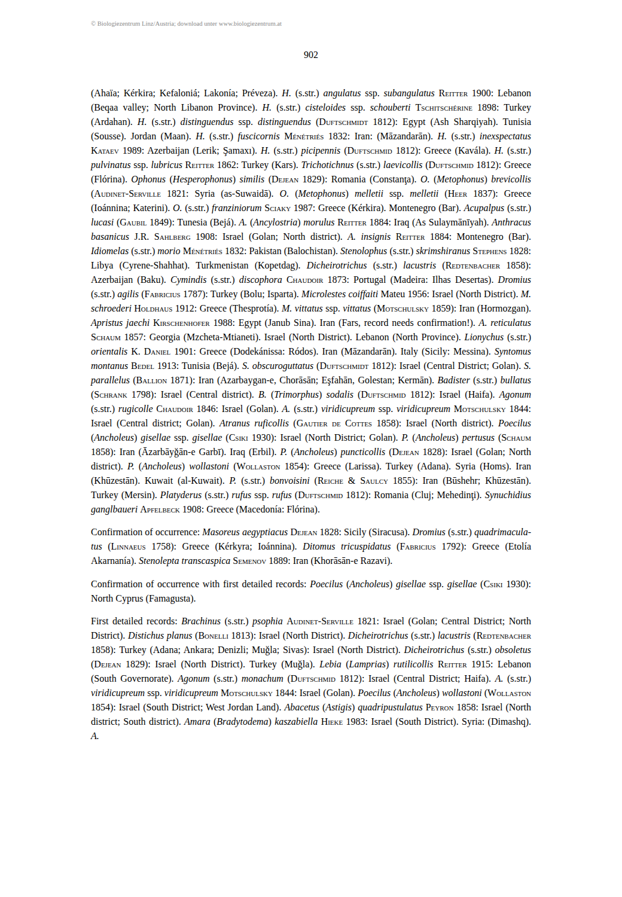© Biologiezentrum Linz/Austria; download unter www.biologiezentrum.at
902
(Ahaïa; Kérkira; Kefaloniá; Lakonía; Préveza). H. (s.str.) angulatus ssp. subangulatus Reitter 1900: Lebanon (Beqaa valley; North Libanon Province). H. (s.str.) cisteloides ssp. schouberti Tschitschérine 1898: Turkey (Ardahan). H. (s.str.) distinguendus ssp. distinguendus (Duftschmidt 1812): Egypt (Ash Sharqiyah). Tunisia (Sousse). Jordan (Maan). H. (s.str.) fuscicornis Ménétriés 1832: Iran: (Māzandarān). H. (s.str.) inexspectatus Kataev 1989: Azerbaijan (Lerik; Şamaxı). H. (s.str.) picipennis (Duftschmid 1812): Greece (Kavála). H. (s.str.) pulvinatus ssp. lubricus Reitter 1862: Turkey (Kars). Trichotichnus (s.str.) laevicollis (Duftschmid 1812): Greece (Flórina). Ophonus (Hesperophonus) similis (Dejean 1829): Romania (Constanţa). O. (Metophonus) brevicollis (Audinet-Serville 1821: Syria (as-Suwaidā). O. (Metophonus) melletii ssp. melletii (Heer 1837): Greece (Ioánnina; Katerini). O. (s.str.) franziniorum Sciaky 1987: Greece (Kérkira). Montenegro (Bar). Acupalpus (s.str.) lucasi (Gaubil 1849): Tunesia (Bejá). A. (Ancylostria) morulus Reitter 1884: Iraq (As Sulaymānīyah). Anthracus basanicus J.R. Sahlberg 1908: Israel (Golan; North district). A. insignis Reitter 1884: Montenegro (Bar). Idiomelas (s.str.) morio Ménétriés 1832: Pakistan (Balochistan). Stenolophus (s.str.) skrimshiranus Stephens 1828: Libya (Cyrene-Shahhat). Turkmenistan (Kopetdag). Dicheirotrichus (s.str.) lacustris (Redtenbacher 1858): Azerbaijan (Baku). Cymindis (s.str.) discophora Chaudoir 1873: Portugal (Madeira: Ilhas Desertas). Dromius (s.str.) agilis (Fabricius 1787): Turkey (Bolu; Isparta). Microlestes coiffaiti Mateu 1956: Israel (North District). M. schroederi Holdhaus 1912: Greece (Thesprotía). M. vittatus ssp. vittatus (Motschulsky 1859): Iran (Hormozgan). Apristus jaechi Kirschenhofer 1988: Egypt (Janub Sina). Iran (Fars, record needs confirmation!). A. reticulatus Schaum 1857: Georgia (Mzcheta-Mtianeti). Israel (North District). Lebanon (North Province). Lionychus (s.str.) orientalis K. Daniel 1901: Greece (Dodekánissa: Ródos). Iran (Māzandarān). Italy (Sicily: Messina). Syntomus montanus Bedel 1913: Tunisia (Bejá). S. obscuroguttatus (Duftschmidt 1812): Israel (Central District; Golan). S. parallelus (Ballion 1871): Iran (Azarbaygan-e, Chorāsān; Eşfahān, Golestan; Kermān). Badister (s.str.) bullatus (Schrank 1798): Israel (Central district). B. (Trimorphus) sodalis (Duftschmid 1812): Israel (Haifa). Agonum (s.str.) rugicolle Chaudoir 1846: Israel (Golan). A. (s.str.) viridicupreum ssp. viridicupreum Motschulsky 1844: Israel (Central district; Golan). Atranus ruficollis (Gautier de Cottes 1858): Israel (North district). Poecilus (Ancholeus) gisellae ssp. gisellae (Csiki 1930): Israel (North District; Golan). P. (Ancholeus) pertusus (Schaum 1858): Iran (Āzarbāyğān-e Garbī). Iraq (Erbil). P. (Ancholeus) puncticollis (Dejean 1828): Israel (Golan; North district). P. (Ancholeus) wollastoni (Wollaston 1854): Greece (Larissa). Turkey (Adana). Syria (Homs). Iran (Khūzestān). Kuwait (al-Kuwait). P. (s.str.) bonvoisini (Reiche & Saulcy 1855): Iran (Būshehr; Khūzestān). Turkey (Mersin). Platyderus (s.str.) rufus ssp. rufus (Duftschmid 1812): Romania (Cluj; Mehedinţi). Synuchidius ganglbaueri Apfelbeck 1908: Greece (Macedonía: Flórina).
Confirmation of occurrence: Masoreus aegyptiacus Dejean 1828: Sicily (Siracusa). Dromius (s.str.) quadrimaculatus (Linnaeus 1758): Greece (Kérkyra; Ioánnina). Ditomus tricuspidatus (Fabricius 1792): Greece (Etolía Akarnanía). Stenolepta transcaspica Semenov 1889: Iran (Khorāsān-e Razavi).
Confirmation of occurrence with first detailed records: Poecilus (Ancholeus) gisellae ssp. gisellae (Csiki 1930): North Cyprus (Famagusta).
First detailed records: Brachinus (s.str.) psophia Audinet-Serville 1821: Israel (Golan; Central District; North District). Distichus planus (Bonelli 1813): Israel (North District). Dicheirotrichus (s.str.) lacustris (Redtenbacher 1858): Turkey (Adana; Ankara; Denizli; Muğla; Sivas): Israel (North District). Dicheirotrichus (s.str.) obsoletus (Dejean 1829): Israel (North District). Turkey (Muğla). Lebia (Lamprias) rutilicollis Reitter 1915: Lebanon (South Governorate). Agonum (s.str.) monachum (Duftschmid 1812): Israel (Central District; Haifa). A. (s.str.) viridicupreum ssp. viridicupreum Motschulsky 1844: Israel (Golan). Poecilus (Ancholeus) wollastoni (Wollaston 1854): Israel (South District; West Jordan Land). Abacetus (Astigis) quadripustulatus Peyron 1858: Israel (North district; South district). Amara (Bradytodema) kaszabiella Hieke 1983: Israel (South District). Syria: (Dimashq). A.